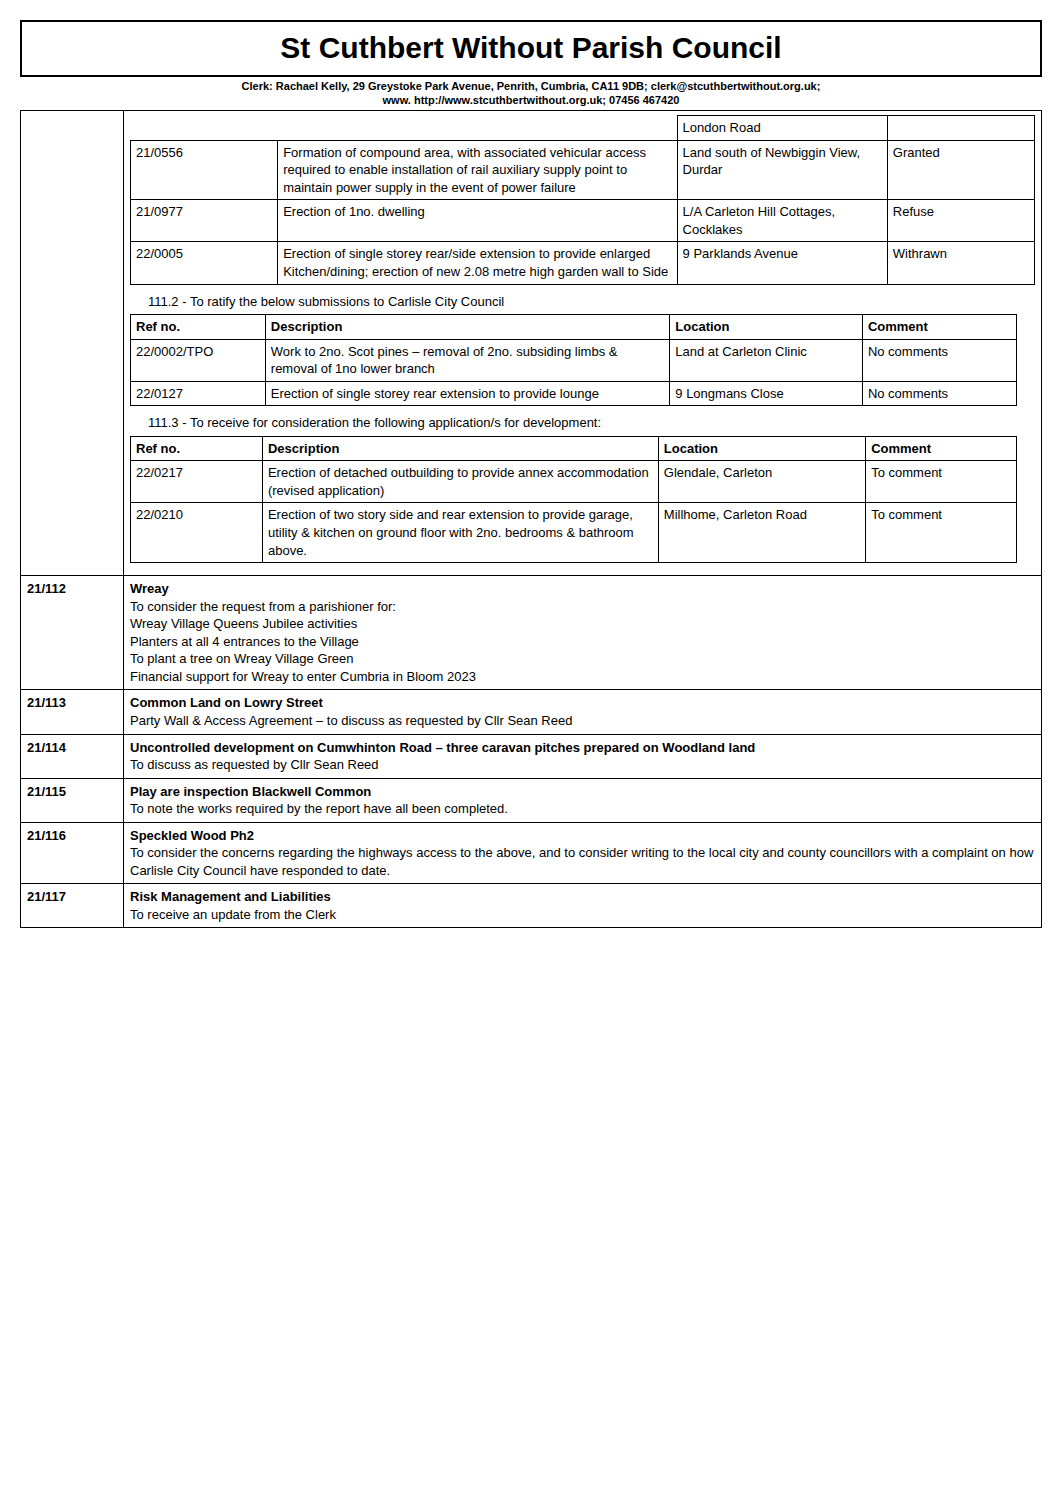St Cuthbert Without Parish Council
Clerk: Rachael Kelly, 29 Greystoke Park Avenue, Penrith, Cumbria, CA11 9DB; clerk@stcuthbertwithout.org.uk;
www. http://www.stcuthbertwithout.org.uk; 07456 467420
| | / / / London Road / / / 21/0556 / Formation of compound area, with associated vehicular access required to enable installation of rail auxiliary supply point to maintain power supply in the event of power failure / Land south of Newbiggin View, Durdar / Granted / / 21/0977 / Erection of 1no. dwelling / L/A Carleton Hill Cottages, Cocklakes / Refuse / / 22/0005 / Erection of single storey rear/side extension to provide enlarged Kitchen/dining; erection of new 2.08 metre high garden wall to Side / 9 Parklands Avenue / Withrawn / 111.2 - To ratify the below submissions to Carlisle City Council / Ref no. / Description / Location / Comment / / --- / --- / --- / --- / / 22/0002/TPO / Work to 2no. Scot pines – removal of 2no. subsiding limbs & removal of 1no lower branch / Land at Carleton Clinic / No comments / / 22/0127 / Erection of single storey rear extension to provide lounge / 9 Longmans Close / No comments / 111.3 - To receive for consideration the following application/s for development: / Ref no. / Description / Location / Comment / / --- / --- / --- / --- / / 22/0217 / Erection of detached outbuilding to provide annex accommodation (revised application) / Glendale, Carleton / To comment / / 22/0210 / Erection of two story side and rear extension to provide garage, utility & kitchen on ground floor with 2no. bedrooms & bathroom above. / Millhome, Carleton Road / To comment / |
| 21/112 | Wreay To consider the request from a parishioner for: Wreay Village Queens Jubilee activities Planters at all 4 entrances to the Village To plant a tree on Wreay Village Green Financial support for Wreay to enter Cumbria in Bloom 2023 |
| 21/113 | Common Land on Lowry Street Party Wall & Access Agreement – to discuss as requested by Cllr Sean Reed |
| 21/114 | Uncontrolled development on Cumwhinton Road – three caravan pitches prepared on Woodland land To discuss as requested by Cllr Sean Reed |
| 21/115 | Play are inspection Blackwell Common To note the works required by the report have all been completed. |
| 21/116 | Speckled Wood Ph2 To consider the concerns regarding the highways access to the above, and to consider writing to the local city and county councillors with a complaint on how Carlisle City Council have responded to date. |
| 21/117 | Risk Management and Liabilities To receive an update from the Clerk |